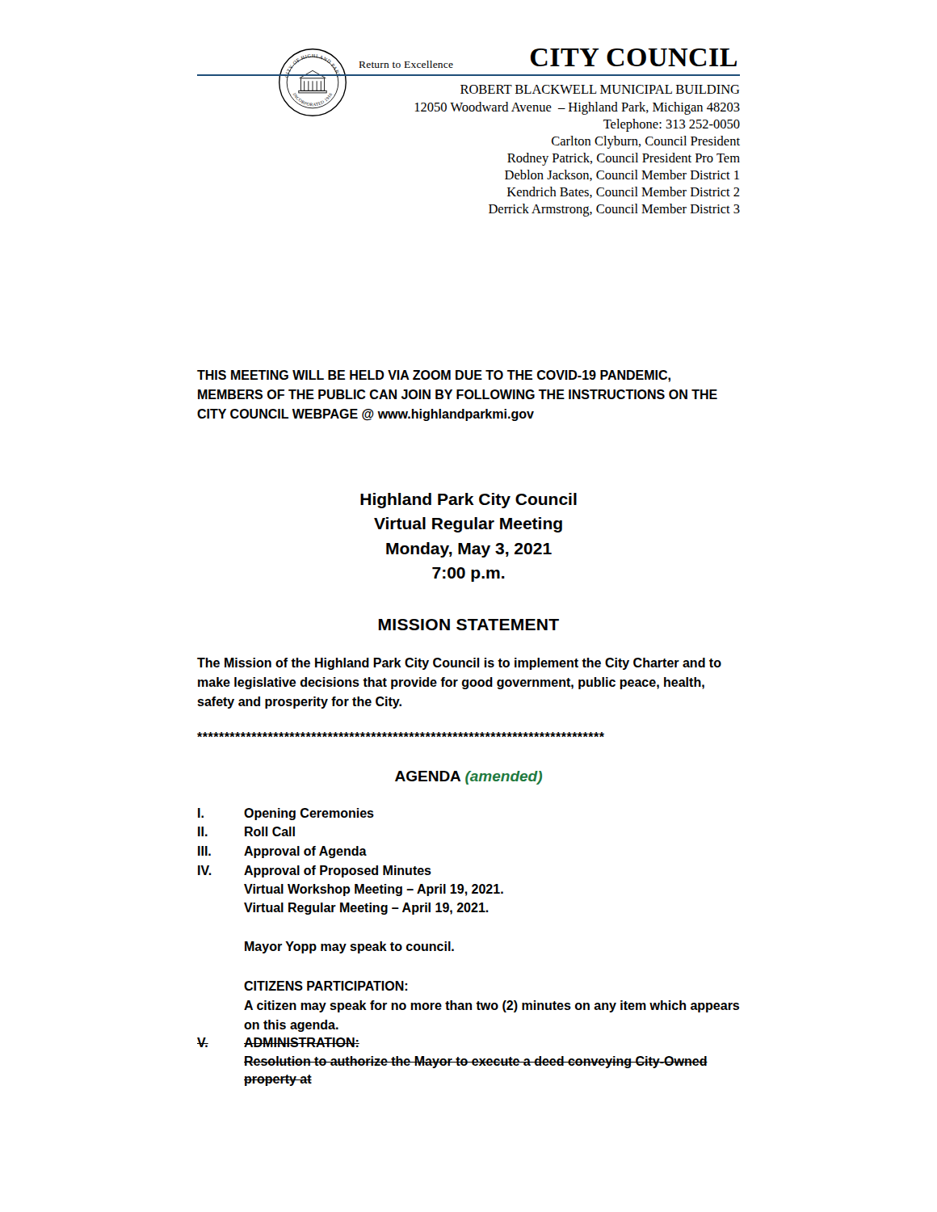CITY OF HIGHLAND PARK INCORPORATED 1918
Return to Excellence
CITY COUNCIL
ROBERT BLACKWELL MUNICIPAL BUILDING
12050 Woodward Avenue – Highland Park, Michigan 48203
Telephone: 313 252-0050
Carlton Clyburn, Council President
Rodney Patrick, Council President Pro Tem
Deblon Jackson, Council Member District 1
Kendrich Bates, Council Member District 2
Derrick Armstrong, Council Member District 3
THIS MEETING WILL BE HELD VIA ZOOM DUE TO THE COVID-19 PANDEMIC, MEMBERS OF THE PUBLIC CAN JOIN BY FOLLOWING THE INSTRUCTIONS ON THE CITY COUNCIL WEBPAGE @ www.highlandparkmi.gov
Highland Park City Council Virtual Regular Meeting Monday, May 3, 2021 7:00 p.m.
MISSION STATEMENT
The Mission of the Highland Park City Council is to implement the City Charter and to make legislative decisions that provide for good government, public peace, health, safety and prosperity for the City.
***************************************************************************
AGENDA (amended)
I. Opening Ceremonies
II. Roll Call
III. Approval of Agenda
IV. Approval of Proposed Minutes
Virtual Workshop Meeting – April 19, 2021.
Virtual Regular Meeting – April 19, 2021.
Mayor Yopp may speak to council.
CITIZENS PARTICIPATION:
A citizen may speak for no more than two (2) minutes on any item which appears on this agenda.
V. ADMINISTRATION:
Resolution to authorize the Mayor to execute a deed conveying City-Owned property at